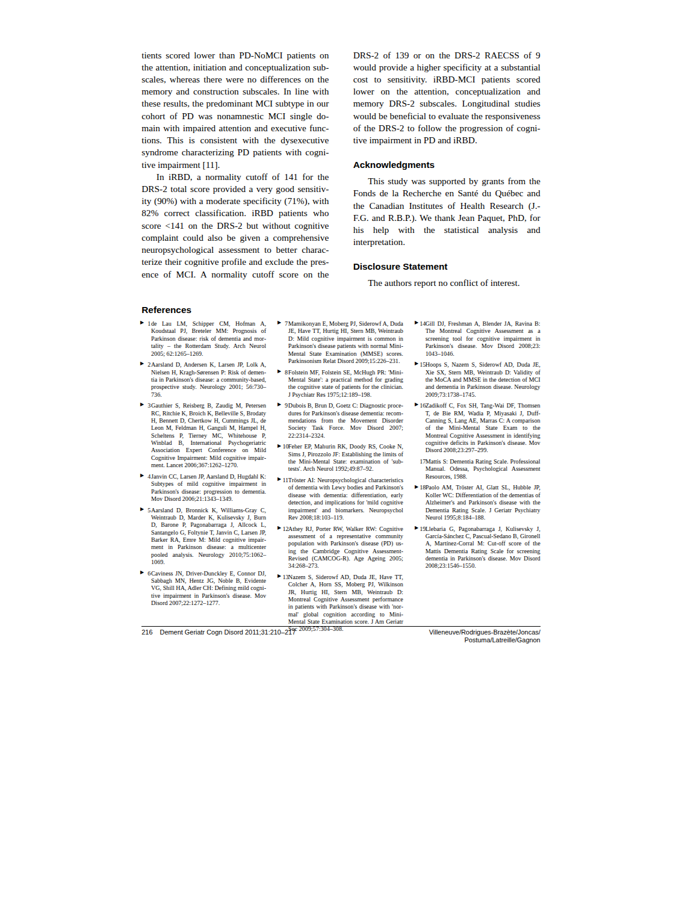tients scored lower than PD-NoMCI patients on the attention, initiation and conceptualization subscales, whereas there were no differences on the memory and construction subscales. In line with these results, the predominant MCI subtype in our cohort of PD was nonamnestic MCI single domain with impaired attention and executive functions. This is consistent with the dysexecutive syndrome characterizing PD patients with cognitive impairment [11].
In iRBD, a normality cutoff of 141 for the DRS-2 total score provided a very good sensitivity (90%) with a moderate specificity (71%), with 82% correct classification. iRBD patients who score <141 on the DRS-2 but without cognitive complaint could also be given a comprehensive neuropsychological assessment to better characterize their cognitive profile and exclude the presence of MCI. A normality cutoff score on the DRS-2 of 139 or on the DRS-2 RAECSS of 9 would provide a higher specificity at a substantial cost to sensitivity. iRBD-MCI patients scored lower on the attention, conceptualization and memory DRS-2 subscales. Longitudinal studies would be beneficial to evaluate the responsiveness of the DRS-2 to follow the progression of cognitive impairment in PD and iRBD.
Acknowledgments
This study was supported by grants from the Fonds de la Recherche en Santé du Québec and the Canadian Institutes of Health Research (J.-F.G. and R.B.P.). We thank Jean Paquet, PhD, for his help with the statistical analysis and interpretation.
Disclosure Statement
The authors report no conflict of interest.
References
de Lau LM, Schipper CM, Hofman A, Koudstaal PJ, Breteler MM: Prognosis of Parkinson disease: risk of dementia and mortality – the Rotterdam Study. Arch Neurol 2005; 62:1265–1269.
Aarsland D, Andersen K, Larsen JP, Lolk A, Nielsen H, Kragh-Sørensen P: Risk of dementia in Parkinson's disease: a community-based, prospective study. Neurology 2001; 56:730–736.
Gauthier S, Reisberg B, Zaudig M, Petersen RC, Ritchie K, Broich K, Belleville S, Brodaty H, Bennett D, Chertkow H, Cummings JL, de Leon M, Feldman H, Ganguli M, Hampel H, Scheltens P, Tierney MC, Whitehouse P, Winblad B, International Psychogeriatric Association Expert Conference on Mild Cognitive Impairment: Mild cognitive impairment. Lancet 2006;367:1262–1270.
Janvin CC, Larsen JP, Aarsland D, Hugdahl K: Subtypes of mild cognitive impairment in Parkinson's disease: progression to dementia. Mov Disord 2006;21:1343–1349.
Aarsland D, Bronnick K, Williams-Gray C, Weintraub D, Marder K, Kulisevsky J, Burn D, Barone P, Pagonabarraga J, Allcock L, Santangelo G, Foltynie T, Janvin C, Larsen JP, Barker RA, Emre M: Mild cognitive impairment in Parkinson disease: a multicenter pooled analysis. Neurology 2010;75:1062–1069.
Caviness JN, Driver-Dunckley E, Connor DJ, Sabbagh MN, Hentz JG, Noble B, Evidente VG, Shill HA, Adler CH: Defining mild cognitive impairment in Parkinson's disease. Mov Disord 2007;22:1272–1277.
Mamikonyan E, Moberg PJ, Siderowf A, Duda JE, Have TT, Hurtig HI, Stern MB, Weintraub D: Mild cognitive impairment is common in Parkinson's disease patients with normal Mini-Mental State Examination (MMSE) scores. Parkinsonism Relat Disord 2009;15:226–231.
Folstein MF, Folstein SE, McHugh PR: 'Mini-Mental State': a practical method for grading the cognitive state of patients for the clinician. J Psychiatr Res 1975;12:189–198.
Dubois B, Brun D, Goetz C: Diagnostic procedures for Parkinson's disease dementia: recommendations from the Movement Disorder Society Task Force. Mov Disord 2007; 22:2314–2324.
Feher EP, Mahurin RK, Doody RS, Cooke N, Sims J, Pirozzolo JF: Establishing the limits of the Mini-Mental State: examination of 'subtests'. Arch Neurol 1992;49:87–92.
Tröster AI: Neuropsychological characteristics of dementia with Lewy bodies and Parkinson's disease with dementia: differentiation, early detection, and implications for 'mild cognitive impairment' and biomarkers. Neuropsychol Rev 2008;18:103–119.
Athey RJ, Porter RW, Walker RW: Cognitive assessment of a representative community population with Parkinson's disease (PD) using the Cambridge Cognitive Assessment-Revised (CAMCOG-R). Age Ageing 2005; 34:268–273.
Nazem S, Siderowf AD, Duda JE, Have TT, Colcher A, Horn SS, Moberg PJ, Wilkinson JR, Hurtig HI, Stern MB, Weintraub D: Montreal Cognitive Assessment performance in patients with Parkinson's disease with 'normal' global cognition according to Mini-Mental State Examination score. J Am Geriatr Soc 2009;57:304–308.
Gill DJ, Freshman A, Blender JA, Ravina B: The Montreal Cognitive Assessment as a screening tool for cognitive impairment in Parkinson's disease. Mov Disord 2008;23: 1043–1046.
Hoops S, Nazem S, Siderowf AD, Duda JE, Xie SX, Stern MB, Weintraub D: Validity of the MoCA and MMSE in the detection of MCI and dementia in Parkinson disease. Neurology 2009;73:1738–1745.
Zadikoff C, Fox SH, Tang-Wai DF, Thomsen T, de Bie RM, Wadia P, Miyasaki J, Duff-Canning S, Lang AE, Marras C: A comparison of the Mini-Mental State Exam to the Montreal Cognitive Assessment in identifying cognitive deficits in Parkinson's disease. Mov Disord 2008;23:297–299.
Mattis S: Dementia Rating Scale. Professional Manual. Odessa, Psychological Assessment Resources, 1988.
Paolo AM, Tröster AI, Glatt SL, Hubble JP, Koller WC: Differentiation of the dementias of Alzheimer's and Parkinson's disease with the Dementia Rating Scale. J Geriatr Psychiatry Neurol 1995;8:184–188.
Llebaria G, Pagonabarraga J, Kulisevsky J, García-Sánchez C, Pascual-Sedano B, Gironell A, Martínez-Corral M: Cut-off score of the Mattis Dementia Rating Scale for screening dementia in Parkinson's disease. Mov Disord 2008;23:1546–1550.
216
Dement Geriatr Cogn Disord 2011;31:210–217
Villeneuve/Rodrigues-Brazète/Joncas/ Postuma/Latreille/Gagnon